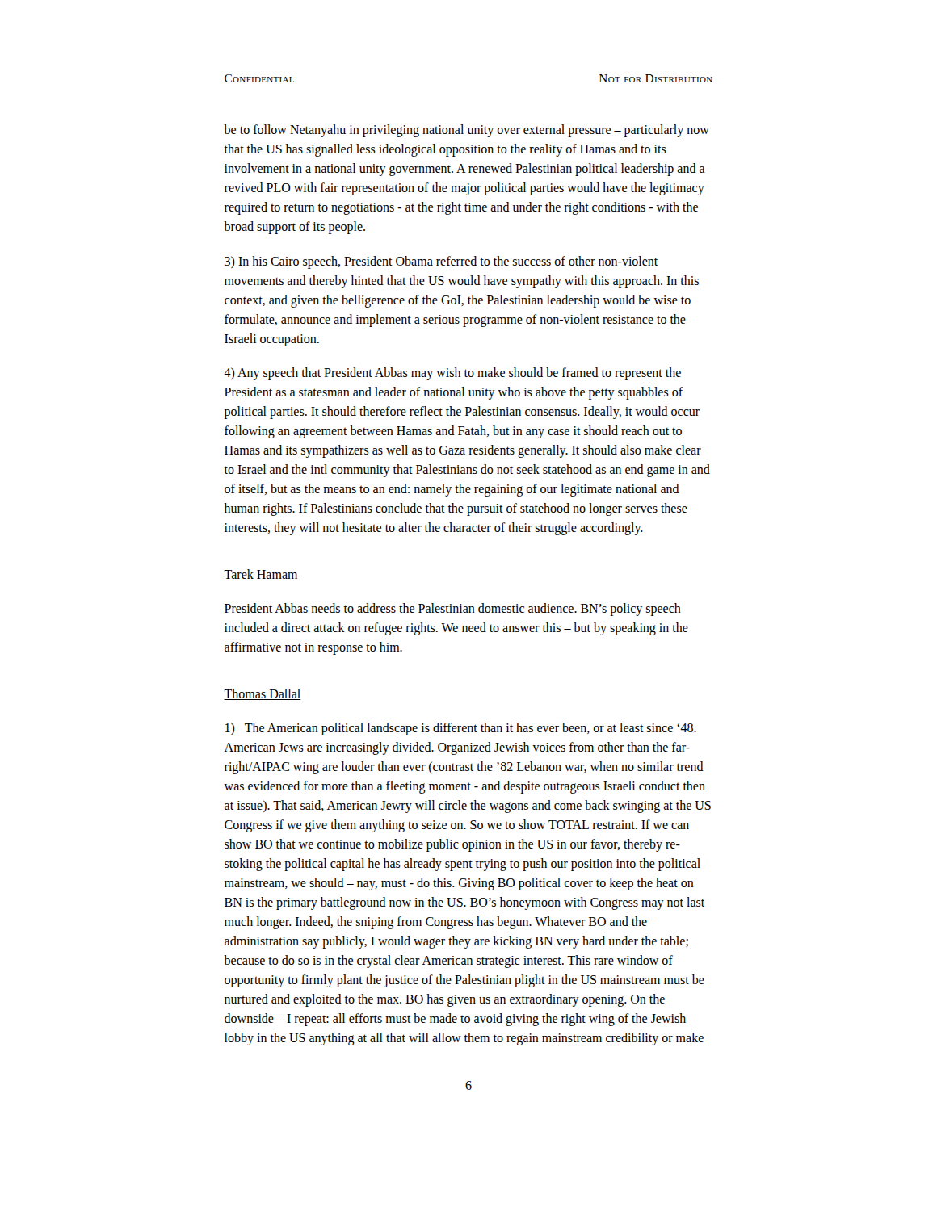Confidential Not for Distribution
be to follow Netanyahu in privileging national unity over external pressure – particularly now that the US has signalled less ideological opposition to the reality of Hamas and to its involvement in a national unity government. A renewed Palestinian political leadership and a revived PLO with fair representation of the major political parties would have the legitimacy required to return to negotiations - at the right time and under the right conditions - with the broad support of its people.
3) In his Cairo speech, President Obama referred to the success of other non-violent movements and thereby hinted that the US would have sympathy with this approach. In this context, and given the belligerence of the GoI, the Palestinian leadership would be wise to formulate, announce and implement a serious programme of non-violent resistance to the Israeli occupation.
4) Any speech that President Abbas may wish to make should be framed to represent the President as a statesman and leader of national unity who is above the petty squabbles of political parties. It should therefore reflect the Palestinian consensus. Ideally, it would occur following an agreement between Hamas and Fatah, but in any case it should reach out to Hamas and its sympathizers as well as to Gaza residents generally. It should also make clear to Israel and the intl community that Palestinians do not seek statehood as an end game in and of itself, but as the means to an end: namely the regaining of our legitimate national and human rights. If Palestinians conclude that the pursuit of statehood no longer serves these interests, they will not hesitate to alter the character of their struggle accordingly.
Tarek Hamam
President Abbas needs to address the Palestinian domestic audience. BN’s policy speech included a direct attack on refugee rights. We need to answer this – but by speaking in the affirmative not in response to him.
Thomas Dallal
1) The American political landscape is different than it has ever been, or at least since ‘48. American Jews are increasingly divided. Organized Jewish voices from other than the far-right/AIPAC wing are louder than ever (contrast the ’82 Lebanon war, when no similar trend was evidenced for more than a fleeting moment - and despite outrageous Israeli conduct then at issue). That said, American Jewry will circle the wagons and come back swinging at the US Congress if we give them anything to seize on. So we to show TOTAL restraint. If we can show BO that we continue to mobilize public opinion in the US in our favor, thereby re-stoking the political capital he has already spent trying to push our position into the political mainstream, we should – nay, must - do this. Giving BO political cover to keep the heat on BN is the primary battleground now in the US. BO’s honeymoon with Congress may not last much longer. Indeed, the sniping from Congress has begun. Whatever BO and the administration say publicly, I would wager they are kicking BN very hard under the table; because to do so is in the crystal clear American strategic interest. This rare window of opportunity to firmly plant the justice of the Palestinian plight in the US mainstream must be nurtured and exploited to the max. BO has given us an extraordinary opening. On the downside – I repeat: all efforts must be made to avoid giving the right wing of the Jewish lobby in the US anything at all that will allow them to regain mainstream credibility or make
6